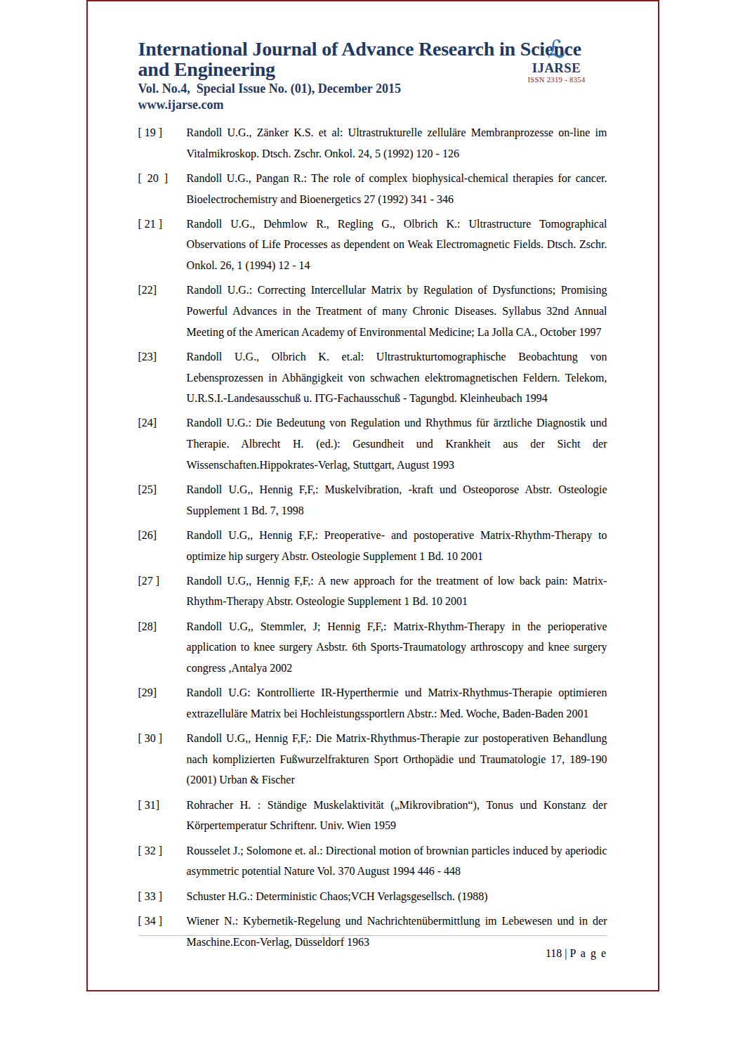ℒ
IJARSE
ISSN 2319 - 8354
International Journal of Advance Research in Science and Engineering
Vol. No.4, Special Issue No. (01), December 2015
www.ijarse.com
[ 19 ] Randoll U.G., Zänker K.S. et al: Ultrastrukturelle zelluläre Membranprozesse on-line im Vitalmikroskop. Dtsch. Zschr. Onkol. 24, 5 (1992) 120 - 126
[ 20 ] Randoll U.G., Pangan R.: The role of complex biophysical-chemical therapies for cancer. Bioelectrochemistry and Bioenergetics 27 (1992) 341 - 346
[ 21 ] Randoll U.G., Dehmlow R., Regling G., Olbrich K.: Ultrastructure Tomographical Observations of Life Processes as dependent on Weak Electromagnetic Fields. Dtsch. Zschr. Onkol. 26, 1 (1994) 12 - 14
[22] Randoll U.G.: Correcting Intercellular Matrix by Regulation of Dysfunctions; Promising Powerful Advances in the Treatment of many Chronic Diseases. Syllabus 32nd Annual Meeting of the American Academy of Environmental Medicine; La Jolla CA., October 1997
[23] Randoll U.G., Olbrich K. et.al: Ultrastrukturtomographische Beobachtung von Lebensprozessen in Abhängigkeit von schwachen elektromagnetischen Feldern. Telekom, U.R.S.I.-Landesausschuß u. ITG-Fachausschuß - Tagungbd. Kleinheubach 1994
[24] Randoll U.G.: Die Bedeutung von Regulation und Rhythmus für ärztliche Diagnostik und Therapie. Albrecht H. (ed.): Gesundheit und Krankheit aus der Sicht der Wissenschaften.Hippokrates-Verlag, Stuttgart, August 1993
[25] Randoll U.G,, Hennig F,F,: Muskelvibration, -kraft und Osteoporose Abstr. Osteologie Supplement 1 Bd. 7, 1998
[26] Randoll U.G,, Hennig F,F,: Preoperative- and postoperative Matrix-Rhythm-Therapy to optimize hip surgery Abstr. Osteologie Supplement 1 Bd. 10 2001
[27 ] Randoll U.G,, Hennig F,F,: A new approach for the treatment of low back pain: Matrix-Rhythm-Therapy Abstr. Osteologie Supplement 1 Bd. 10 2001
[28] Randoll U.G,, Stemmler, J; Hennig F,F,: Matrix-Rhythm-Therapy in the perioperative application to knee surgery Asbstr. 6th Sports-Traumatology arthroscopy and knee surgery congress ,Antalya 2002
[29] Randoll U.G: Kontrollierte IR-Hyperthermie und Matrix-Rhythmus-Therapie optimieren extrazelluläre Matrix bei Hochleistungssportlern Abstr.: Med. Woche, Baden-Baden 2001
[ 30 ] Randoll U.G,, Hennig F,F,: Die Matrix-Rhythmus-Therapie zur postoperativen Behandlung nach komplizierten Fußwurzelfrakturen Sport Orthopädie und Traumatologie 17, 189-190 (2001) Urban & Fischer
[ 31] Rohracher H. : Ständige Muskelaktivität („Mikrovibration“), Tonus und Konstanz der Körpertemperatur Schriftenr. Univ. Wien 1959
[ 32 ] Rousselet J.; Solomone et. al.: Directional motion of brownian particles induced by aperiodic asymmetric potential Nature Vol. 370 August 1994 446 - 448
[ 33 ] Schuster H.G.: Deterministic Chaos;VCH Verlagsgesellsch. (1988)
[ 34 ] Wiener N.: Kybernetik-Regelung und Nachrichtenübermittlung im Lebewesen und in der Maschine.Econ-Verlag, Düsseldorf 1963
118 | P a g e